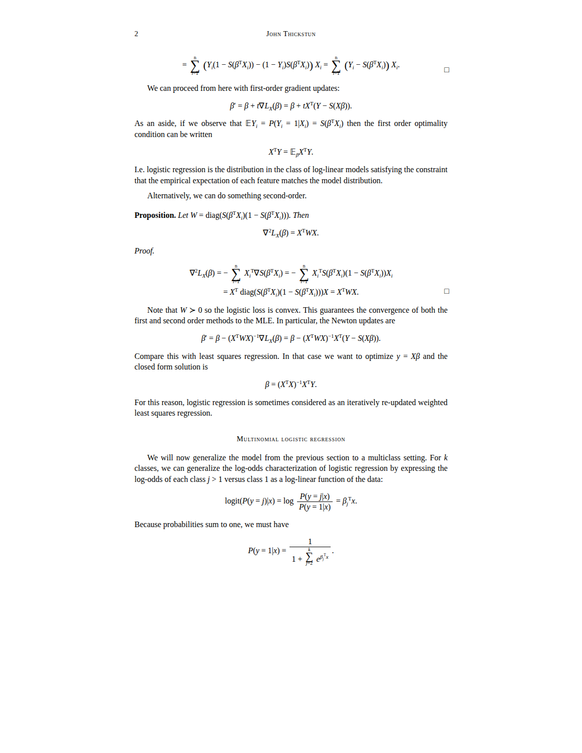2
John Thickstun
= n∑i=1 (Yi(1 − S(βTXi)) − (1 − Yi)S(βTXi)) Xi = n∑i=1 (Yi − S(βTXi)) Xi. □
We can proceed from here with first-order gradient updates:
β′ = β + t∇LX(β) = β + tXT(Y − S(Xβ)).
As an aside, if we observe that 𝔼Yi = P(Yi = 1|Xi) = S(βTXi) then the first order optimality condition can be written
XTY = 𝔼βXTY.
I.e. logistic regression is the distribution in the class of log-linear models satisfying the constraint that the empirical expectation of each feature matches the model distribution.
Alternatively, we can do something second-order.
Proposition. Let W = diag(S(βTXi)(1 − S(βTXi))). Then
∇2LX(β) = XTWX.
Proof.
∇2LX(β) = − n∑i=1 XiT∇S(βTXi) = − n∑i=1 XiTS(βTXi)(1 − S(βTXi))Xi = XT diag(S(βTXi)(1 − S(βTXi)))X = XTWX. □
Note that W ≻ 0 so the logistic loss is convex. This guarantees the convergence of both the first and second order methods to the MLE. In particular, the Newton updates are
β′ = β − (XTWX)−1∇LX(β) = β − (XTWX)−1XT(Y − S(Xβ)).
Compare this with least squares regression. In that case we want to optimize y = Xβ and the closed form solution is
β = (XTX)−1XTY.
For this reason, logistic regression is sometimes considered as an iteratively re-updated weighted least squares regression.
Multinomial logistic regression
We will now generalize the model from the previous section to a multiclass setting. For k classes, we can generalize the log-odds characterization of logistic regression by expressing the log-odds of each class j > 1 versus class 1 as a log-linear function of the data:
logit(P(y = j)|x) = log P(y = j|x) P(y = 1|x) = βjTx.
Because probabilities sum to one, we must have
P(y = 1|x) = 1 1 + k∑j=2 eβjTx .